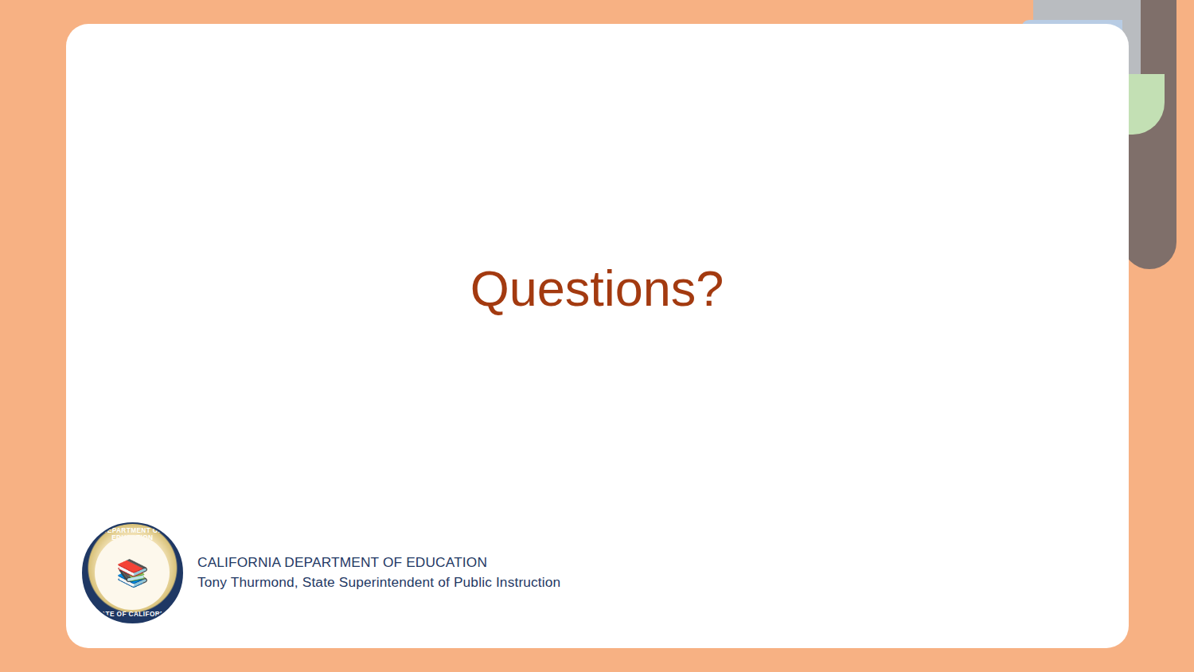Questions?
DEPARTMENT OF EDUCATION
📚
STATE OF CALIFORNIA
CALIFORNIA DEPARTMENT OF EDUCATION
Tony Thurmond, State Superintendent of Public Instruction